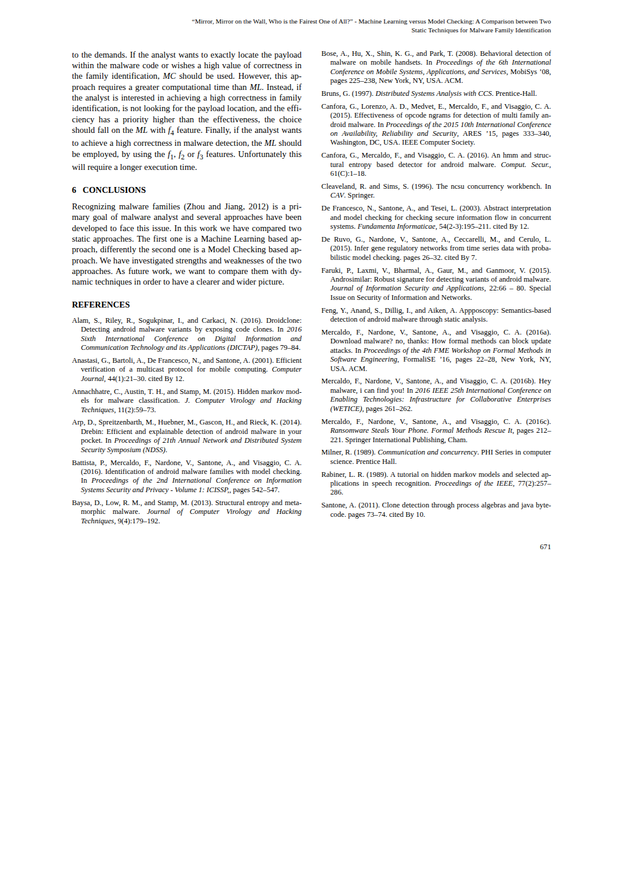“Mirror, Mirror on the Wall, Who is the Fairest One of All?” - Machine Learning versus Model Checking: A Comparison between Two
Static Techniques for Malware Family Identification
to the demands. If the analyst wants to exactly locate the payload within the malware code or wishes a high value of correctness in the family identification, MC should be used. However, this approach requires a greater computational time than ML. Instead, if the analyst is interested in achieving a high correctness in family identification, is not looking for the payload location, and the efficiency has a priority higher than the effectiveness, the choice should fall on the ML with f4 feature. Finally, if the analyst wants to achieve a high correctness in malware detection, the ML should be employed, by using the f1, f2 or f3 features. Unfortunately this will require a longer execution time.
6 CONCLUSIONS
Recognizing malware families (Zhou and Jiang, 2012) is a primary goal of malware analyst and several approaches have been developed to face this issue. In this work we have compared two static approaches. The first one is a Machine Learning based approach, differently the second one is a Model Checking based approach. We have investigated strengths and weaknesses of the two approaches. As future work, we want to compare them with dynamic techniques in order to have a clearer and wider picture.
REFERENCES
Alam, S., Riley, R., Sogukpinar, I., and Carkaci, N. (2016). Droidclone: Detecting android malware variants by exposing code clones. In 2016 Sixth International Conference on Digital Information and Communication Technology and its Applications (DICTAP), pages 79–84.
Anastasi, G., Bartoli, A., De Francesco, N., and Santone, A. (2001). Efficient verification of a multicast protocol for mobile computing. Computer Journal, 44(1):21–30. cited By 12.
Annachhatre, C., Austin, T. H., and Stamp, M. (2015). Hidden markov models for malware classification. J. Computer Virology and Hacking Techniques, 11(2):59–73.
Arp, D., Spreitzenbarth, M., Huebner, M., Gascon, H., and Rieck, K. (2014). Drebin: Efficient and explainable detection of android malware in your pocket. In Proceedings of 21th Annual Network and Distributed System Security Symposium (NDSS).
Battista, P., Mercaldo, F., Nardone, V., Santone, A., and Visaggio, C. A. (2016). Identification of android malware families with model checking. In Proceedings of the 2nd International Conference on Information Systems Security and Privacy - Volume 1: ICISSP,, pages 542–547.
Baysa, D., Low, R. M., and Stamp, M. (2013). Structural entropy and metamorphic malware. Journal of Computer Virology and Hacking Techniques, 9(4):179–192.
Bose, A., Hu, X., Shin, K. G., and Park, T. (2008). Behavioral detection of malware on mobile handsets. In Proceedings of the 6th International Conference on Mobile Systems, Applications, and Services, MobiSys ’08, pages 225–238, New York, NY, USA. ACM.
Bruns, G. (1997). Distributed Systems Analysis with CCS. Prentice-Hall.
Canfora, G., Lorenzo, A. D., Medvet, E., Mercaldo, F., and Visaggio, C. A. (2015). Effectiveness of opcode ngrams for detection of multi family android malware. In Proceedings of the 2015 10th International Conference on Availability, Reliability and Security, ARES ’15, pages 333–340, Washington, DC, USA. IEEE Computer Society.
Canfora, G., Mercaldo, F., and Visaggio, C. A. (2016). An hmm and structural entropy based detector for android malware. Comput. Secur., 61(C):1–18.
Cleaveland, R. and Sims, S. (1996). The ncsu concurrency workbench. In CAV. Springer.
De Francesco, N., Santone, A., and Tesei, L. (2003). Abstract interpretation and model checking for checking secure information flow in concurrent systems. Fundamenta Informaticae, 54(2-3):195–211. cited By 12.
De Ruvo, G., Nardone, V., Santone, A., Ceccarelli, M., and Cerulo, L. (2015). Infer gene regulatory networks from time series data with probabilistic model checking. pages 26–32. cited By 7.
Faruki, P., Laxmi, V., Bharmal, A., Gaur, M., and Ganmoor, V. (2015). Androsimilar: Robust signature for detecting variants of android malware. Journal of Information Security and Applications, 22:66 – 80. Special Issue on Security of Information and Networks.
Feng, Y., Anand, S., Dillig, I., and Aiken, A. Appposcopy: Semantics-based detection of android malware through static analysis.
Mercaldo, F., Nardone, V., Santone, A., and Visaggio, C. A. (2016a). Download malware? no, thanks: How formal methods can block update attacks. In Proceedings of the 4th FME Workshop on Formal Methods in Software Engineering, FormaliSE ’16, pages 22–28, New York, NY, USA. ACM.
Mercaldo, F., Nardone, V., Santone, A., and Visaggio, C. A. (2016b). Hey malware, i can find you! In 2016 IEEE 25th International Conference on Enabling Technologies: Infrastructure for Collaborative Enterprises (WETICE), pages 261–262.
Mercaldo, F., Nardone, V., Santone, A., and Visaggio, C. A. (2016c). Ransomware Steals Your Phone. Formal Methods Rescue It, pages 212–221. Springer International Publishing, Cham.
Milner, R. (1989). Communication and concurrency. PHI Series in computer science. Prentice Hall.
Rabiner, L. R. (1989). A tutorial on hidden markov models and selected applications in speech recognition. Proceedings of the IEEE, 77(2):257–286.
Santone, A. (2011). Clone detection through process algebras and java bytecode. pages 73–74. cited By 10.
671